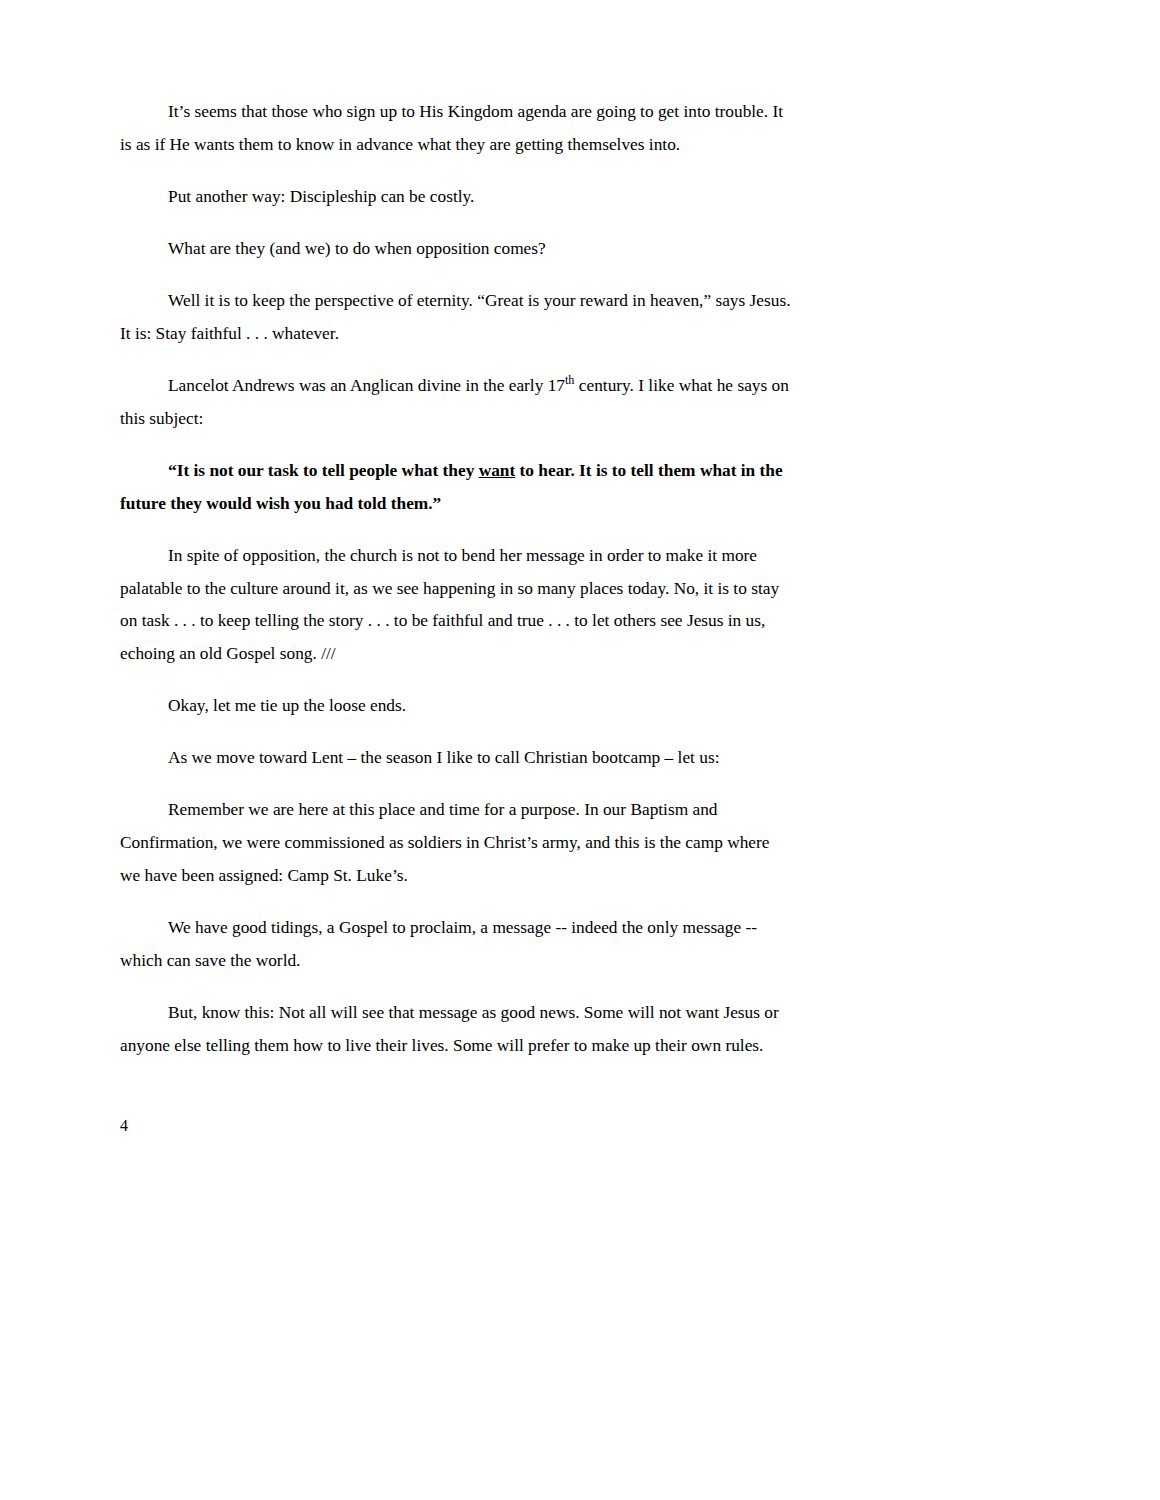It’s seems that those who sign up to His Kingdom agenda are going to get into trouble. It is as if He wants them to know in advance what they are getting themselves into.
Put another way: Discipleship can be costly.
What are they (and we) to do when opposition comes?
Well it is to keep the perspective of eternity. “Great is your reward in heaven,” says Jesus. It is: Stay faithful . . . whatever.
Lancelot Andrews was an Anglican divine in the early 17th century. I like what he says on this subject:
“It is not our task to tell people what they want to hear. It is to tell them what in the future they would wish you had told them.”
In spite of opposition, the church is not to bend her message in order to make it more palatable to the culture around it, as we see happening in so many places today. No, it is to stay on task . . . to keep telling the story . . . to be faithful and true . . . to let others see Jesus in us, echoing an old Gospel song. ///
Okay, let me tie up the loose ends.
As we move toward Lent – the season I like to call Christian bootcamp – let us:
Remember we are here at this place and time for a purpose. In our Baptism and Confirmation, we were commissioned as soldiers in Christ’s army, and this is the camp where we have been assigned: Camp St. Luke’s.
We have good tidings, a Gospel to proclaim, a message -- indeed the only message -- which can save the world.
But, know this: Not all will see that message as good news. Some will not want Jesus or anyone else telling them how to live their lives. Some will prefer to make up their own rules.
4